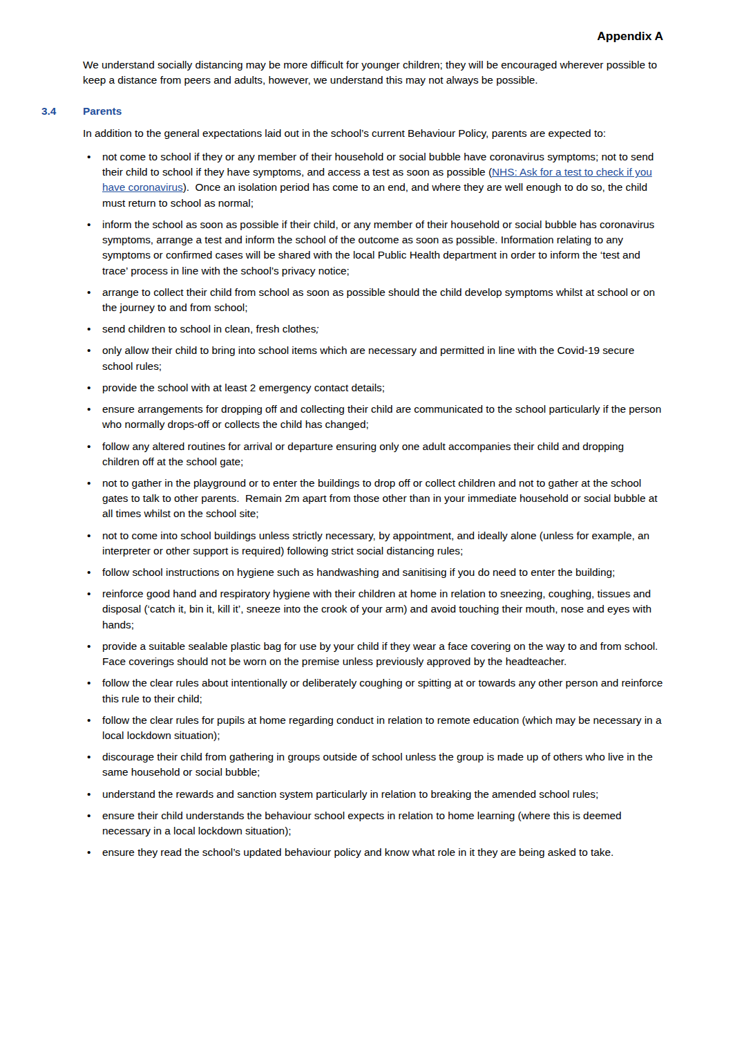Appendix A
We understand socially distancing may be more difficult for younger children; they will be encouraged wherever possible to keep a distance from peers and adults, however, we understand this may not always be possible.
3.4 Parents
In addition to the general expectations laid out in the school’s current Behaviour Policy, parents are expected to:
not come to school if they or any member of their household or social bubble have coronavirus symptoms; not to send their child to school if they have symptoms, and access a test as soon as possible (NHS: Ask for a test to check if you have coronavirus). Once an isolation period has come to an end, and where they are well enough to do so, the child must return to school as normal;
inform the school as soon as possible if their child, or any member of their household or social bubble has coronavirus symptoms, arrange a test and inform the school of the outcome as soon as possible. Information relating to any symptoms or confirmed cases will be shared with the local Public Health department in order to inform the ‘test and trace’ process in line with the school’s privacy notice;
arrange to collect their child from school as soon as possible should the child develop symptoms whilst at school or on the journey to and from school;
send children to school in clean, fresh clothes;
only allow their child to bring into school items which are necessary and permitted in line with the Covid-19 secure school rules;
provide the school with at least 2 emergency contact details;
ensure arrangements for dropping off and collecting their child are communicated to the school particularly if the person who normally drops-off or collects the child has changed;
follow any altered routines for arrival or departure ensuring only one adult accompanies their child and dropping children off at the school gate;
not to gather in the playground or to enter the buildings to drop off or collect children and not to gather at the school gates to talk to other parents. Remain 2m apart from those other than in your immediate household or social bubble at all times whilst on the school site;
not to come into school buildings unless strictly necessary, by appointment, and ideally alone (unless for example, an interpreter or other support is required) following strict social distancing rules;
follow school instructions on hygiene such as handwashing and sanitising if you do need to enter the building;
reinforce good hand and respiratory hygiene with their children at home in relation to sneezing, coughing, tissues and disposal (‘catch it, bin it, kill it’, sneeze into the crook of your arm) and avoid touching their mouth, nose and eyes with hands;
provide a suitable sealable plastic bag for use by your child if they wear a face covering on the way to and from school. Face coverings should not be worn on the premise unless previously approved by the headteacher.
follow the clear rules about intentionally or deliberately coughing or spitting at or towards any other person and reinforce this rule to their child;
follow the clear rules for pupils at home regarding conduct in relation to remote education (which may be necessary in a local lockdown situation);
discourage their child from gathering in groups outside of school unless the group is made up of others who live in the same household or social bubble;
understand the rewards and sanction system particularly in relation to breaking the amended school rules;
ensure their child understands the behaviour school expects in relation to home learning (where this is deemed necessary in a local lockdown situation);
ensure they read the school’s updated behaviour policy and know what role in it they are being asked to take.